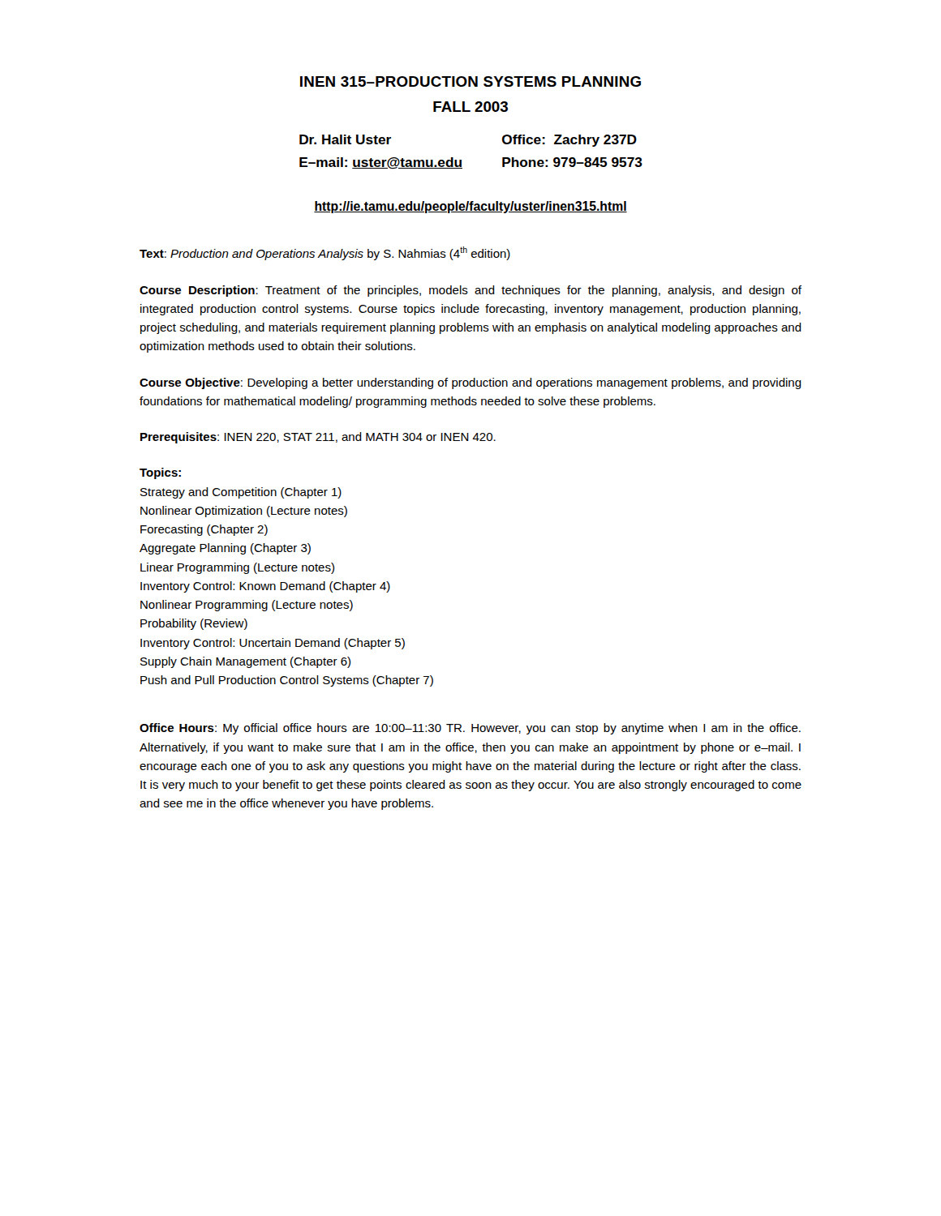INEN 315–PRODUCTION SYSTEMS PLANNING
FALL 2003
| Dr. Halit Uster | Office: Zachry 237D |
| E–mail: uster@tamu.edu | Phone: 979–845 9573 |
http://ie.tamu.edu/people/faculty/uster/inen315.html
Text: Production and Operations Analysis by S. Nahmias (4th edition)
Course Description: Treatment of the principles, models and techniques for the planning, analysis, and design of integrated production control systems. Course topics include forecasting, inventory management, production planning, project scheduling, and materials requirement planning problems with an emphasis on analytical modeling approaches and optimization methods used to obtain their solutions.
Course Objective: Developing a better understanding of production and operations management problems, and providing foundations for mathematical modeling/ programming methods needed to solve these problems.
Prerequisites: INEN 220, STAT 211, and MATH 304 or INEN 420.
Topics:
Strategy and Competition (Chapter 1)
Nonlinear Optimization (Lecture notes)
Forecasting (Chapter 2)
Aggregate Planning (Chapter 3)
Linear Programming (Lecture notes)
Inventory Control: Known Demand (Chapter 4)
Nonlinear Programming (Lecture notes)
Probability (Review)
Inventory Control: Uncertain Demand (Chapter 5)
Supply Chain Management (Chapter 6)
Push and Pull Production Control Systems (Chapter 7)
Office Hours: My official office hours are 10:00–11:30 TR. However, you can stop by anytime when I am in the office. Alternatively, if you want to make sure that I am in the office, then you can make an appointment by phone or e–mail. I encourage each one of you to ask any questions you might have on the material during the lecture or right after the class. It is very much to your benefit to get these points cleared as soon as they occur. You are also strongly encouraged to come and see me in the office whenever you have problems.